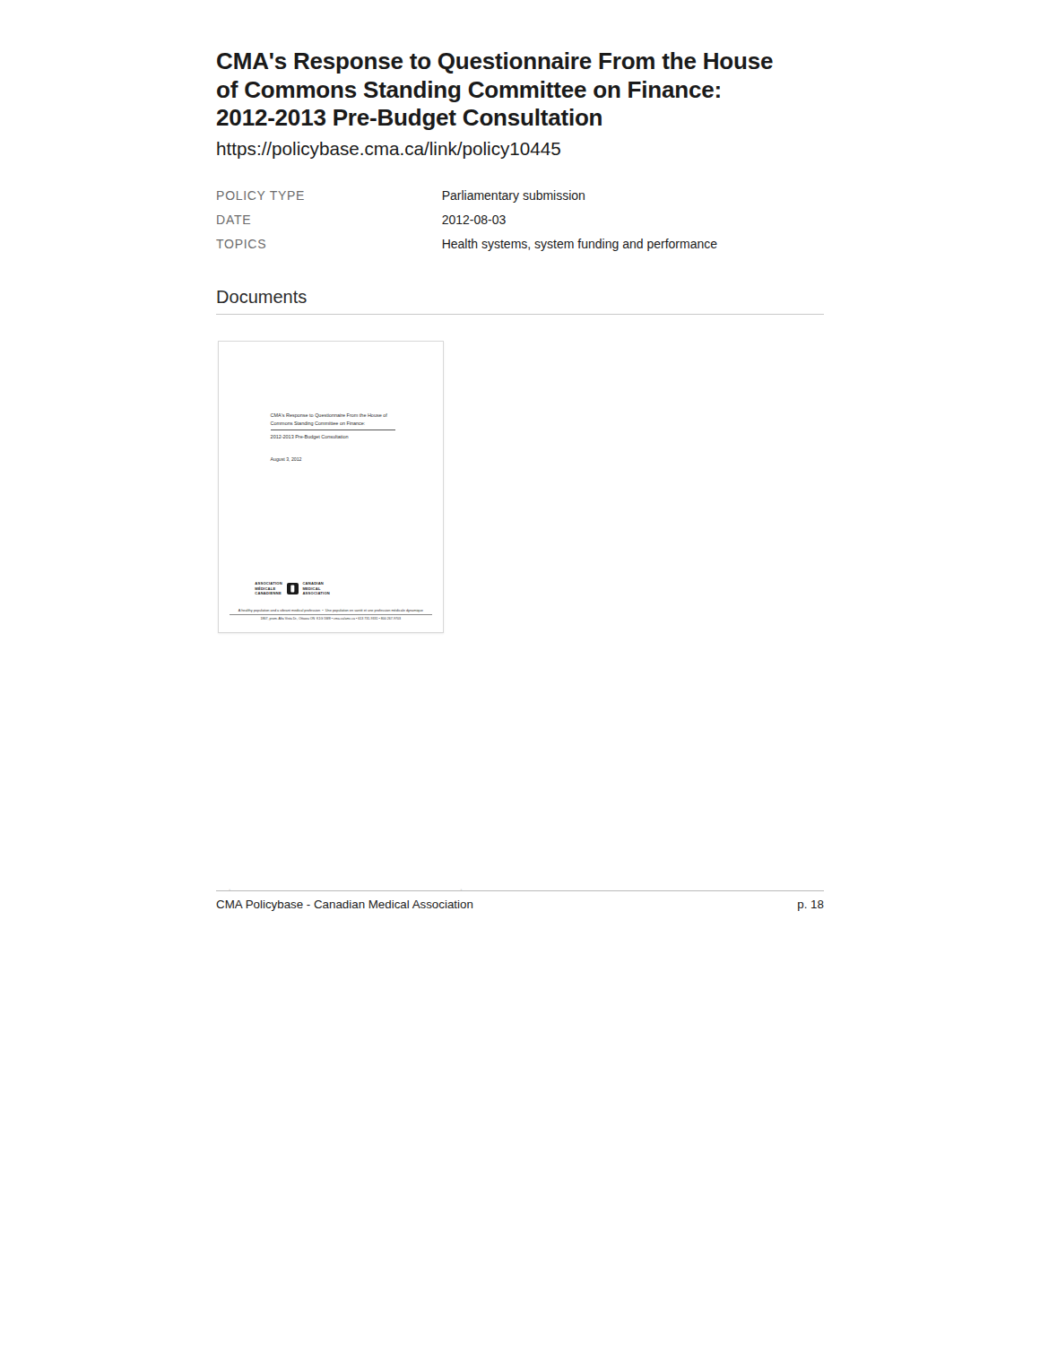CMA's Response to Questionnaire From the House of Commons Standing Committee on Finance: 2012-2013 Pre-Budget Consultation
https://policybase.cma.ca/link/policy10445
| Policy Type | Parliamentary submission |
| Date | 2012-08-03 |
| Topics | Health systems, system funding and performance |
Documents
CMA's Response to Questionnaire From the House of Commons Standing Committee on Finance:
2012-2013 Pre-Budget Consultation
August 3, 2012
Association
Médicale
Canadienne
Canadian
Medical
Association
A healthy population and a vibrant medical profession • Une population en santé et une profession médicale dynamique
1867, prom. Alta Vista Dr., Ottawa ON K1G 5W8 • cma.ca/amc.ca • 613 731-9331 • 800 267-9703
.
.
CMA Policybase - Canadian Medical Association p. 18